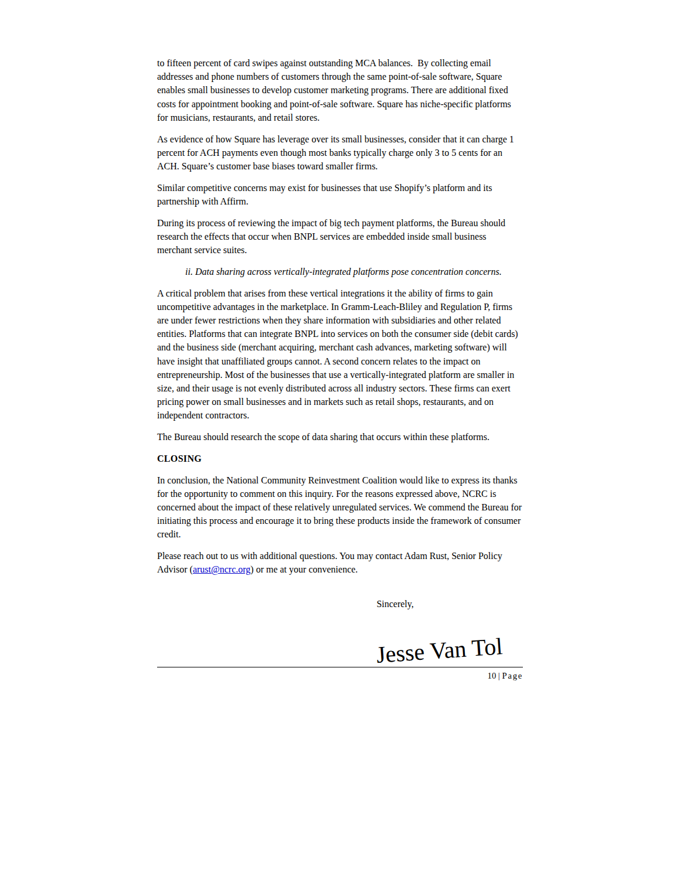to fifteen percent of card swipes against outstanding MCA balances. By collecting email addresses and phone numbers of customers through the same point-of-sale software, Square enables small businesses to develop customer marketing programs. There are additional fixed costs for appointment booking and point-of-sale software. Square has niche-specific platforms for musicians, restaurants, and retail stores.
As evidence of how Square has leverage over its small businesses, consider that it can charge 1 percent for ACH payments even though most banks typically charge only 3 to 5 cents for an ACH. Square’s customer base biases toward smaller firms.
Similar competitive concerns may exist for businesses that use Shopify’s platform and its partnership with Affirm.
During its process of reviewing the impact of big tech payment platforms, the Bureau should research the effects that occur when BNPL services are embedded inside small business merchant service suites.
ii. Data sharing across vertically-integrated platforms pose concentration concerns.
A critical problem that arises from these vertical integrations it the ability of firms to gain uncompetitive advantages in the marketplace. In Gramm-Leach-Bliley and Regulation P, firms are under fewer restrictions when they share information with subsidiaries and other related entities. Platforms that can integrate BNPL into services on both the consumer side (debit cards) and the business side (merchant acquiring, merchant cash advances, marketing software) will have insight that unaffiliated groups cannot. A second concern relates to the impact on entrepreneurship. Most of the businesses that use a vertically-integrated platform are smaller in size, and their usage is not evenly distributed across all industry sectors. These firms can exert pricing power on small businesses and in markets such as retail shops, restaurants, and on independent contractors.
The Bureau should research the scope of data sharing that occurs within these platforms.
CLOSING
In conclusion, the National Community Reinvestment Coalition would like to express its thanks for the opportunity to comment on this inquiry. For the reasons expressed above, NCRC is concerned about the impact of these relatively unregulated services. We commend the Bureau for initiating this process and encourage it to bring these products inside the framework of consumer credit.
Please reach out to us with additional questions. You may contact Adam Rust, Senior Policy Advisor (arust@ncrc.org) or me at your convenience.
Sincerely,
Jesse Van Tol
10 | Page